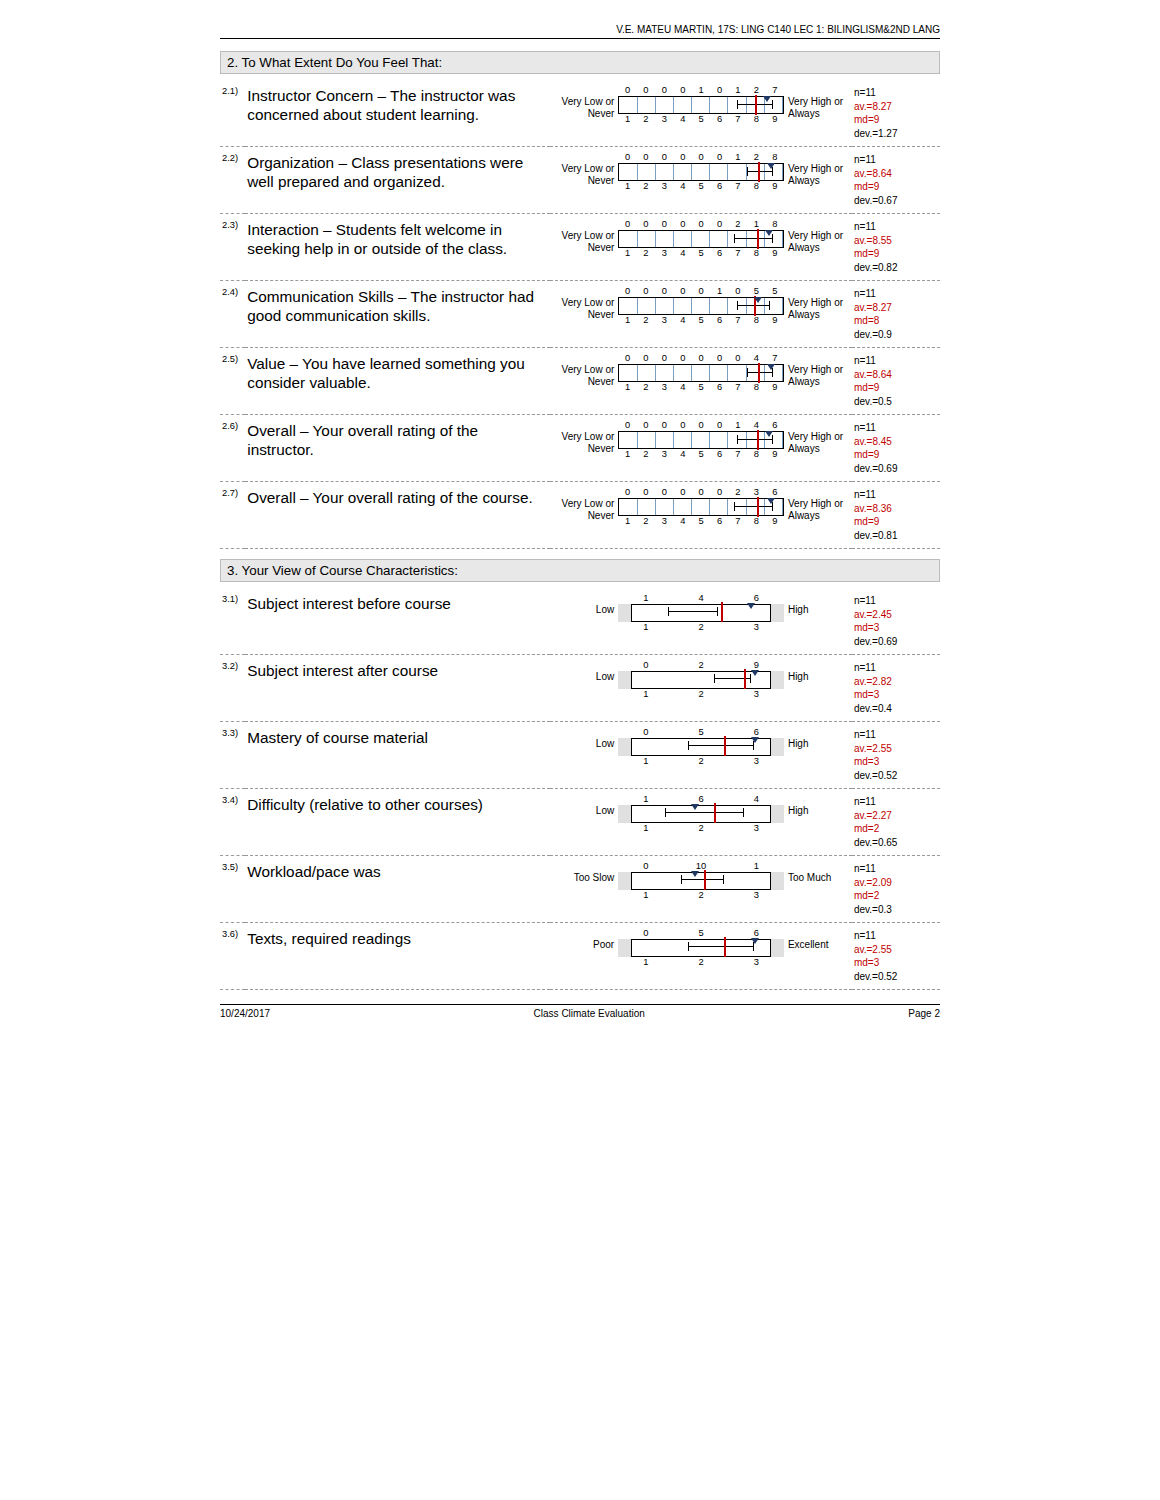V.E. MATEU MARTIN, 17S: LING C140 LEC 1: BILINGLISM&2ND LANG
2. To What Extent Do You Feel That:
| 2.1) | Instructor Concern – The instructor was concerned about student learning. | Very Low or Never 0 0 0 0 1 0 1 2 7 1 2 3 4 5 6 7 8 9 Very High or Always | n=11 av.=8.27 md=9 dev.=1.27 |
| 2.2) | Organization – Class presentations were well prepared and organized. | Very Low or Never 0 0 0 0 0 0 1 2 8 1 2 3 4 5 6 7 8 9 Very High or Always | n=11 av.=8.64 md=9 dev.=0.67 |
| 2.3) | Interaction – Students felt welcome in seeking help in or outside of the class. | Very Low or Never 0 0 0 0 0 0 2 1 8 1 2 3 4 5 6 7 8 9 Very High or Always | n=11 av.=8.55 md=9 dev.=0.82 |
| 2.4) | Communication Skills – The instructor had good communication skills. | Very Low or Never 0 0 0 0 0 1 0 5 5 1 2 3 4 5 6 7 8 9 Very High or Always | n=11 av.=8.27 md=8 dev.=0.9 |
| 2.5) | Value – You have learned something you consider valuable. | Very Low or Never 0 0 0 0 0 0 0 4 7 1 2 3 4 5 6 7 8 9 Very High or Always | n=11 av.=8.64 md=9 dev.=0.5 |
| 2.6) | Overall – Your overall rating of the instructor. | Very Low or Never 0 0 0 0 0 0 1 4 6 1 2 3 4 5 6 7 8 9 Very High or Always | n=11 av.=8.45 md=9 dev.=0.69 |
| 2.7) | Overall – Your overall rating of the course. | Very Low or Never 0 0 0 0 0 0 2 3 6 1 2 3 4 5 6 7 8 9 Very High or Always | n=11 av.=8.36 md=9 dev.=0.81 |
3. Your View of Course Characteristics:
| 3.1) | Subject interest before course | Low 1 4 6 1 2 3 High | n=11 av.=2.45 md=3 dev.=0.69 |
| 3.2) | Subject interest after course | Low 0 2 9 1 2 3 High | n=11 av.=2.82 md=3 dev.=0.4 |
| 3.3) | Mastery of course material | Low 0 5 6 1 2 3 High | n=11 av.=2.55 md=3 dev.=0.52 |
| 3.4) | Difficulty (relative to other courses) | Low 1 6 4 1 2 3 High | n=11 av.=2.27 md=2 dev.=0.65 |
| 3.5) | Workload/pace was | Too Slow 0 10 1 1 2 3 Too Much | n=11 av.=2.09 md=2 dev.=0.3 |
| 3.6) | Texts, required readings | Poor 0 5 6 1 2 3 Excellent | n=11 av.=2.55 md=3 dev.=0.52 |
10/24/2017 Class Climate Evaluation Page 2